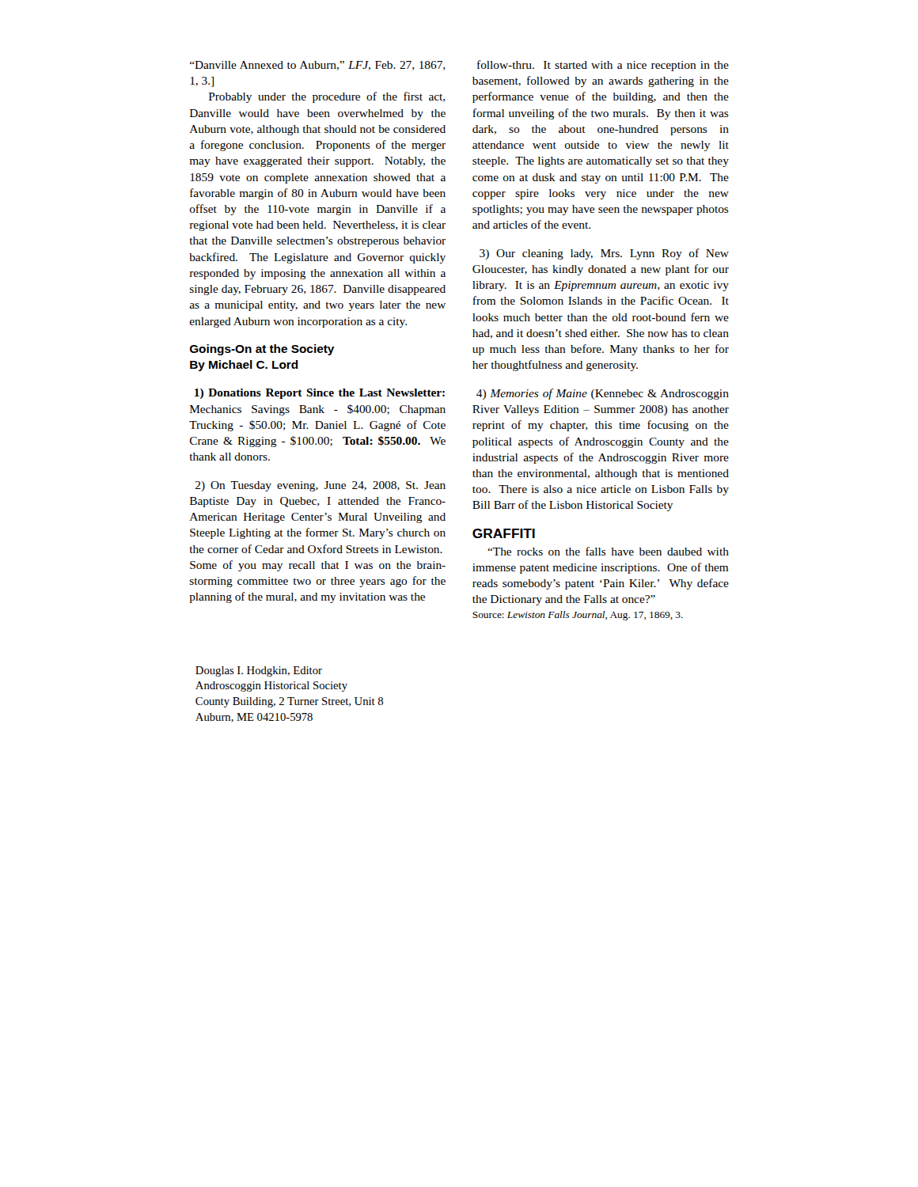“Danville Annexed to Auburn,” LFJ, Feb. 27, 1867, 1, 3.]
Probably under the procedure of the first act, Danville would have been overwhelmed by the Auburn vote, although that should not be considered a foregone conclusion. Proponents of the merger may have exaggerated their support. Notably, the 1859 vote on complete annexation showed that a favorable margin of 80 in Auburn would have been offset by the 110-vote margin in Danville if a regional vote had been held. Nevertheless, it is clear that the Danville selectmen’s obstreperous behavior backfired. The Legislature and Governor quickly responded by imposing the annexation all within a single day, February 26, 1867. Danville disappeared as a municipal entity, and two years later the new enlarged Auburn won incorporation as a city.
Goings-On at the Society
By Michael C. Lord
1) Donations Report Since the Last Newsletter: Mechanics Savings Bank - $400.00; Chapman Trucking - $50.00; Mr. Daniel L. Gagné of Cote Crane & Rigging - $100.00; Total: $550.00. We thank all donors.
2) On Tuesday evening, June 24, 2008, St. Jean Baptiste Day in Quebec, I attended the Franco-American Heritage Center’s Mural Unveiling and Steeple Lighting at the former St. Mary’s church on the corner of Cedar and Oxford Streets in Lewiston. Some of you may recall that I was on the brain-storming committee two or three years ago for the planning of the mural, and my invitation was the
follow-thru. It started with a nice reception in the basement, followed by an awards gathering in the performance venue of the building, and then the formal unveiling of the two murals. By then it was dark, so the about one-hundred persons in attendance went outside to view the newly lit steeple. The lights are automatically set so that they come on at dusk and stay on until 11:00 P.M. The copper spire looks very nice under the new spotlights; you may have seen the newspaper photos and articles of the event.
3) Our cleaning lady, Mrs. Lynn Roy of New Gloucester, has kindly donated a new plant for our library. It is an Epipremnum aureum, an exotic ivy from the Solomon Islands in the Pacific Ocean. It looks much better than the old root-bound fern we had, and it doesn’t shed either. She now has to clean up much less than before. Many thanks to her for her thoughtfulness and generosity.
4) Memories of Maine (Kennebec & Androscoggin River Valleys Edition – Summer 2008) has another reprint of my chapter, this time focusing on the political aspects of Androscoggin County and the industrial aspects of the Androscoggin River more than the environmental, although that is mentioned too. There is also a nice article on Lisbon Falls by Bill Barr of the Lisbon Historical Society
GRAFFITI
“The rocks on the falls have been daubed with immense patent medicine inscriptions. One of them reads somebody’s patent ‘Pain Kiler.’ Why deface the Dictionary and the Falls at once?”
Source: Lewiston Falls Journal, Aug. 17, 1869, 3.
Douglas I. Hodgkin, Editor
Androscoggin Historical Society
County Building, 2 Turner Street, Unit 8
Auburn, ME 04210-5978